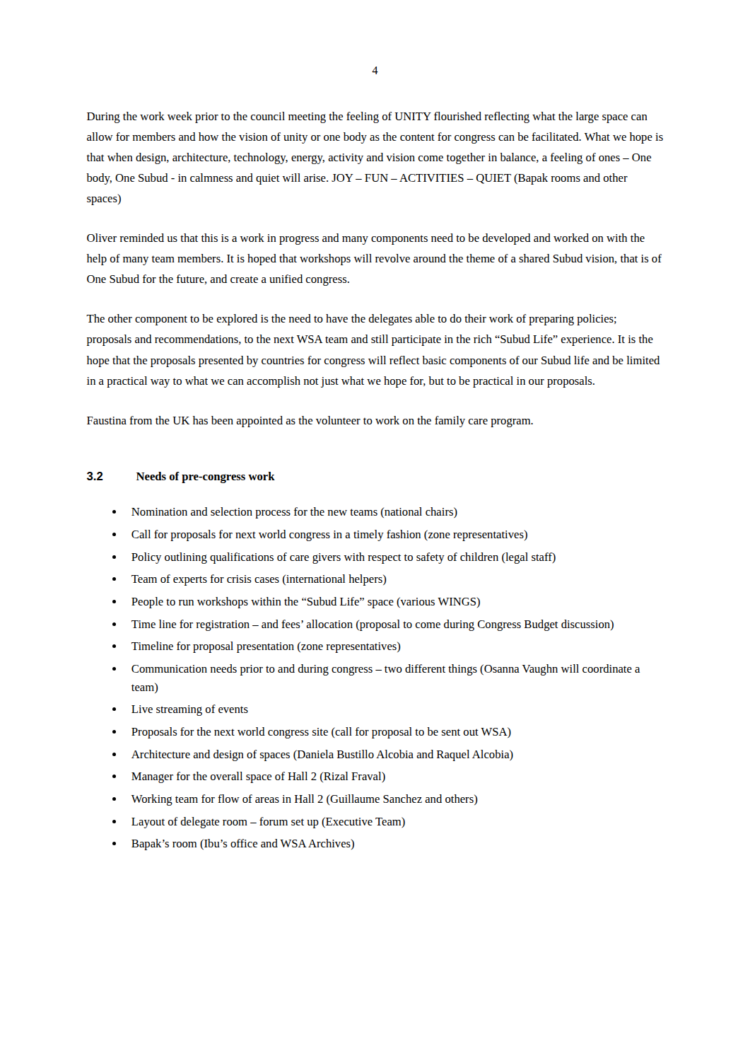4
During the work week prior to the council meeting the feeling of UNITY flourished reflecting what the large space can allow for members and how the vision of unity or one body as the content for congress can be facilitated. What we hope is that when design, architecture, technology, energy, activity and vision come together in balance, a feeling of ones – One body, One Subud - in calmness and quiet will arise. JOY – FUN – ACTIVITIES – QUIET (Bapak rooms and other spaces)
Oliver reminded us that this is a work in progress and many components need to be developed and worked on with the help of many team members. It is hoped that workshops will revolve around the theme of a shared Subud vision, that is of One Subud for the future, and create a unified congress.
The other component to be explored is the need to have the delegates able to do their work of preparing policies; proposals and recommendations, to the next WSA team and still participate in the rich “Subud Life” experience. It is the hope that the proposals presented by countries for congress will reflect basic components of our Subud life and be limited in a practical way to what we can accomplish not just what we hope for, but to be practical in our proposals.
Faustina from the UK has been appointed as the volunteer to work on the family care program.
3.2 Needs of pre-congress work
Nomination and selection process for the new teams (national chairs)
Call for proposals for next world congress in a timely fashion (zone representatives)
Policy outlining qualifications of care givers with respect to safety of children (legal staff)
Team of experts for crisis cases (international helpers)
People to run workshops within the “Subud Life” space (various WINGS)
Time line for registration – and fees’ allocation (proposal to come during Congress Budget discussion)
Timeline for proposal presentation (zone representatives)
Communication needs prior to and during congress – two different things (Osanna Vaughn will coordinate a team)
Live streaming of events
Proposals for the next world congress site (call for proposal to be sent out WSA)
Architecture and design of spaces (Daniela Bustillo Alcobia and Raquel Alcobia)
Manager for the overall space of Hall 2 (Rizal Fraval)
Working team for flow of areas in Hall 2 (Guillaume Sanchez and others)
Layout of delegate room – forum set up (Executive Team)
Bapak’s room (Ibu’s office and WSA Archives)